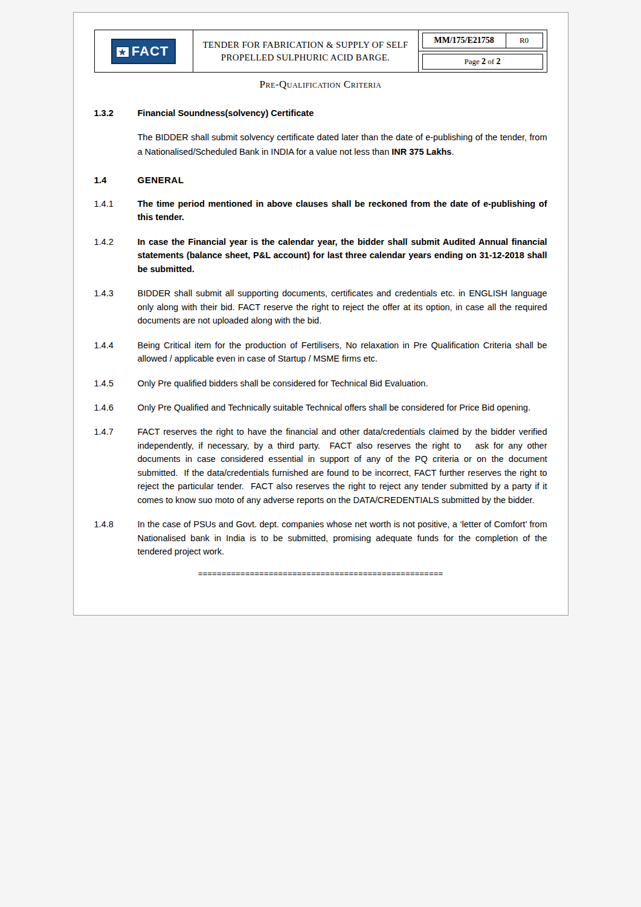| ★ FACT | TENDER FOR FABRICATION & SUPPLY OF SELF PROPELLED SULPHURIC ACID BARGE. | / MM/175/E21758 / R0 / |
| / Page 2 of 2 / |
Pre-Qualification Criteria
1.3.2
Financial Soundness(solvency) Certificate
The BIDDER shall submit solvency certificate dated later than the date of e-publishing of the tender, from a Nationalised/Scheduled Bank in INDIA for a value not less than INR 375 Lakhs.
1.4
GENERAL
1.4.1
The time period mentioned in above clauses shall be reckoned from the date of e-publishing of this tender.
1.4.2
In case the Financial year is the calendar year, the bidder shall submit Audited Annual financial statements (balance sheet, P&L account) for last three calendar years ending on 31-12-2018 shall be submitted.
1.4.3
BIDDER shall submit all supporting documents, certificates and credentials etc. in ENGLISH language only along with their bid. FACT reserve the right to reject the offer at its option, in case all the required documents are not uploaded along with the bid.
1.4.4
Being Critical item for the production of Fertilisers, No relaxation in Pre Qualification Criteria shall be allowed / applicable even in case of Startup / MSME firms etc.
1.4.5
Only Pre qualified bidders shall be considered for Technical Bid Evaluation.
1.4.6
Only Pre Qualified and Technically suitable Technical offers shall be considered for Price Bid opening.
1.4.7
FACT reserves the right to have the financial and other data/credentials claimed by the bidder verified independently, if necessary, by a third party. FACT also reserves the right to ask for any other documents in case considered essential in support of any of the PQ criteria or on the document submitted. If the data/credentials furnished are found to be incorrect, FACT further reserves the right to reject the particular tender. FACT also reserves the right to reject any tender submitted by a party if it comes to know suo moto of any adverse reports on the DATA/CREDENTIALS submitted by the bidder.
1.4.8
In the case of PSUs and Govt. dept. companies whose net worth is not positive, a ‘letter of Comfort’ from Nationalised bank in India is to be submitted, promising adequate funds for the completion of the tendered project work.
====================================================